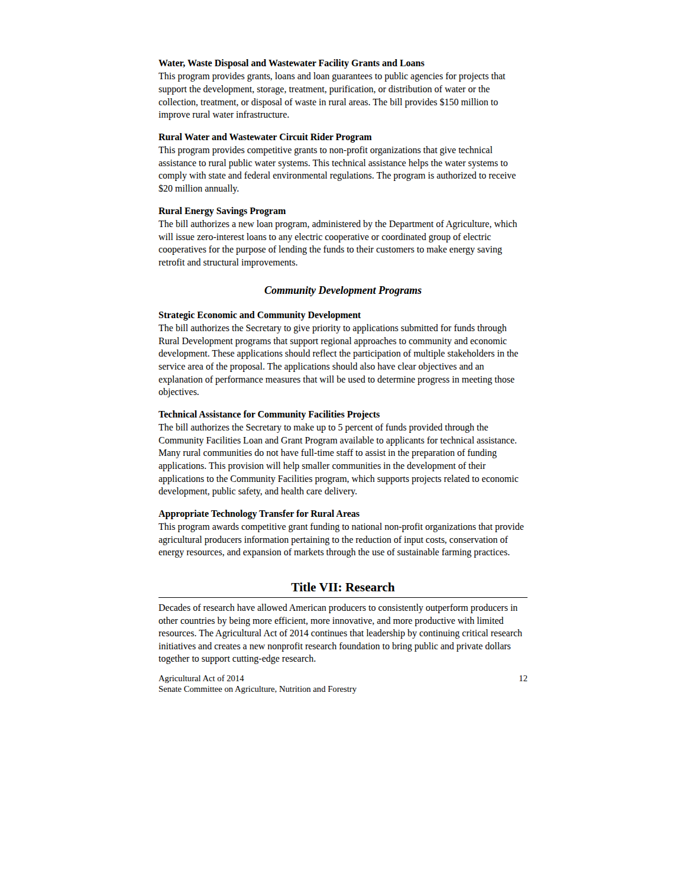Water, Waste Disposal and Wastewater Facility Grants and Loans
This program provides grants, loans and loan guarantees to public agencies for projects that support the development, storage, treatment, purification, or distribution of water or the collection, treatment, or disposal of waste in rural areas. The bill provides $150 million to improve rural water infrastructure.
Rural Water and Wastewater Circuit Rider Program
This program provides competitive grants to non-profit organizations that give technical assistance to rural public water systems. This technical assistance helps the water systems to comply with state and federal environmental regulations. The program is authorized to receive $20 million annually.
Rural Energy Savings Program
The bill authorizes a new loan program, administered by the Department of Agriculture, which will issue zero-interest loans to any electric cooperative or coordinated group of electric cooperatives for the purpose of lending the funds to their customers to make energy saving retrofit and structural improvements.
Community Development Programs
Strategic Economic and Community Development
The bill authorizes the Secretary to give priority to applications submitted for funds through Rural Development programs that support regional approaches to community and economic development. These applications should reflect the participation of multiple stakeholders in the service area of the proposal. The applications should also have clear objectives and an explanation of performance measures that will be used to determine progress in meeting those objectives.
Technical Assistance for Community Facilities Projects
The bill authorizes the Secretary to make up to 5 percent of funds provided through the Community Facilities Loan and Grant Program available to applicants for technical assistance. Many rural communities do not have full-time staff to assist in the preparation of funding applications. This provision will help smaller communities in the development of their applications to the Community Facilities program, which supports projects related to economic development, public safety, and health care delivery.
Appropriate Technology Transfer for Rural Areas
This program awards competitive grant funding to national non-profit organizations that provide agricultural producers information pertaining to the reduction of input costs, conservation of energy resources, and expansion of markets through the use of sustainable farming practices.
Title VII: Research
Decades of research have allowed American producers to consistently outperform producers in other countries by being more efficient, more innovative, and more productive with limited resources. The Agricultural Act of 2014 continues that leadership by continuing critical research initiatives and creates a new nonprofit research foundation to bring public and private dollars together to support cutting-edge research.
Agricultural Act of 2014
Senate Committee on Agriculture, Nutrition and Forestry
12